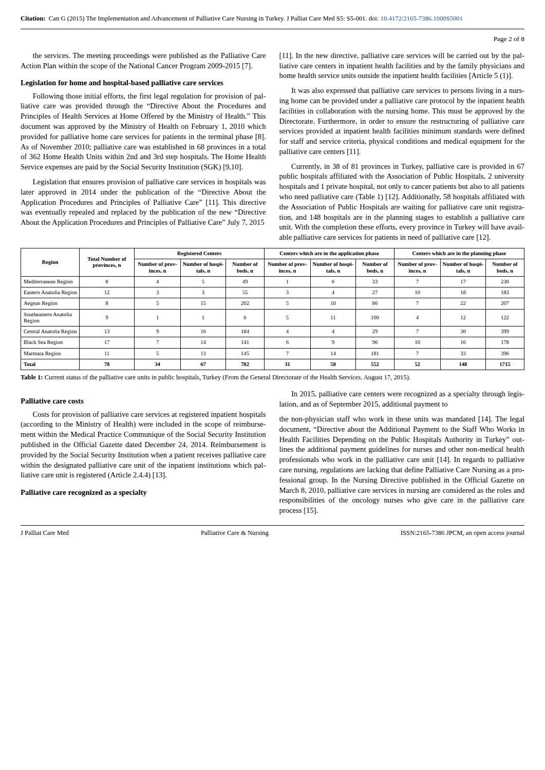Citation: Can G (2015) The Implementation and Advancement of Palliative Care Nursing in Turkey. J Palliat Care Med S5: S5-001. doi: 10.4172/2165-7386.1000S5001
Page 2 of 8
the services. The meeting proceedings were published as the Palliative Care Action Plan within the scope of the National Cancer Program 2009-2015 [7].
Legislation for home and hospital-based palliative care services
Following those initial efforts, the first legal regulation for provision of palliative care was provided through the “Directive About the Procedures and Principles of Health Services at Home Offered by the Ministry of Health.” This document was approved by the Ministry of Health on February 1, 2010 which provided for palliative home care services for patients in the terminal phase [8]. As of November 2010; palliative care was established in 68 provinces in a total of 362 Home Health Units within 2nd and 3rd step hospitals. The Home Health Service expenses are paid by the Social Security Institution (SGK) [9,10].
Legislation that ensures provision of palliative care services in hospitals was later approved in 2014 under the publication of the “Directive About the Application Procedures and Principles of Palliative Care” [11]. This directive was eventually repealed and replaced by the publication of the new “Directive About the Application Procedures and Principles of Palliative Care” July 7, 2015
[11]. In the new directive, palliative care services will be carried out by the palliative care centers in inpatient health facilities and by the family physicians and home health service units outside the inpatient health facilities [Article 5 (1)].
It was also expressed that palliative care services to persons living in a nursing home can be provided under a palliative care protocol by the inpatient health facilities in collaboration with the nursing home. This must be approved by the Directorate. Furthermore, in order to ensure the restructuring of palliative care services provided at inpatient health facilities minimum standards were defined for staff and service criteria, physical conditions and medical equipment for the palliative care centers [11].
Currently, in 38 of 81 provinces in Turkey, palliative care is provided in 67 public hospitals affiliated with the Association of Public Hospitals, 2 university hospitals and 1 private hospital, not only to cancer patients but also to all patients who need palliative care (Table 1) [12]. Additionally, 58 hospitals affiliated with the Association of Public Hospitals are waiting for palliative care unit registration, and 148 hospitals are in the planning stages to establish a palliative care unit. With the completion these efforts, every province in Turkey will have available palliative care services for patients in need of palliative care [12].
| Region | Total Number of provinces, n | Registered Centers | Centers which are in the application phase | Centers which are in the planning phase |
| --- | --- | --- | --- | --- |
| Number of provinces, n | Number of hospitals, n | Number of beds, n | Number of provinces, n | Number of hospitals, n | Number of beds, n | Number of provinces, n | Number of hospitals, n | Number of beds, n |
| Mediterranean Region | 8 | 4 | 5 | 49 | 1 | 6 | 33 | 7 | 17 | 230 |
| Eastern Anatolia Region | 12 | 3 | 3 | 55 | 3 | 4 | 27 | 10 | 18 | 183 |
| Aegean Region | 8 | 5 | 15 | 202 | 5 | 10 | 86 | 7 | 22 | 207 |
| Southeastern Anatolia Region | 9 | 1 | 1 | 6 | 5 | 11 | 100 | 4 | 12 | 122 |
| Central Anatolia Region | 13 | 9 | 16 | 184 | 4 | 4 | 29 | 7 | 30 | 399 |
| Black Sea Region | 17 | 7 | 14 | 141 | 6 | 9 | 96 | 10 | 16 | 178 |
| Marmara Region | 11 | 5 | 13 | 145 | 7 | 14 | 181 | 7 | 33 | 396 |
| Total | 78 | 34 | 67 | 782 | 31 | 58 | 552 | 52 | 148 | 1715 |
Table 1: Current status of the palliative care units in public hospitals, Turkey (From the General Directorate of the Health Services. August 17, 2015).
Palliative care costs
Costs for provision of palliative care services at registered inpatient hospitals (according to the Ministry of Health) were included in the scope of reimbursement within the Medical Practice Communique of the Social Security Institution published in the Official Gazette dated December 24, 2014. Reimbursement is provided by the Social Security Institution when a patient receives palliative care within the designated palliative care unit of the inpatient institutions which palliative care unit is registered (Article 2.4.4) [13].
Palliative care recognized as a specialty
In 2015, palliative care centers were recognized as a specialty through legislation, and as of September 2015, additional payment to
the non-physician staff who work in these units was mandated [14]. The legal document, “Directive about the Additional Payment to the Staff Who Works in Health Facilities Depending on the Public Hospitals Authority in Turkey” outlines the additional payment guidelines for nurses and other non-medical health professionals who work in the palliative care unit [14]. In regards to palliative care nursing, regulations are lacking that define Palliative Care Nursing as a professional group. In the Nursing Directive published in the Official Gazette on March 8, 2010, palliative care services in nursing are considered as the roles and responsibilities of the oncology nurses who give care in the palliative care process [15].
J Palliat Care Med
Palliative Care & Nursing
ISSN:2165-7386 JPCM, an open access journal